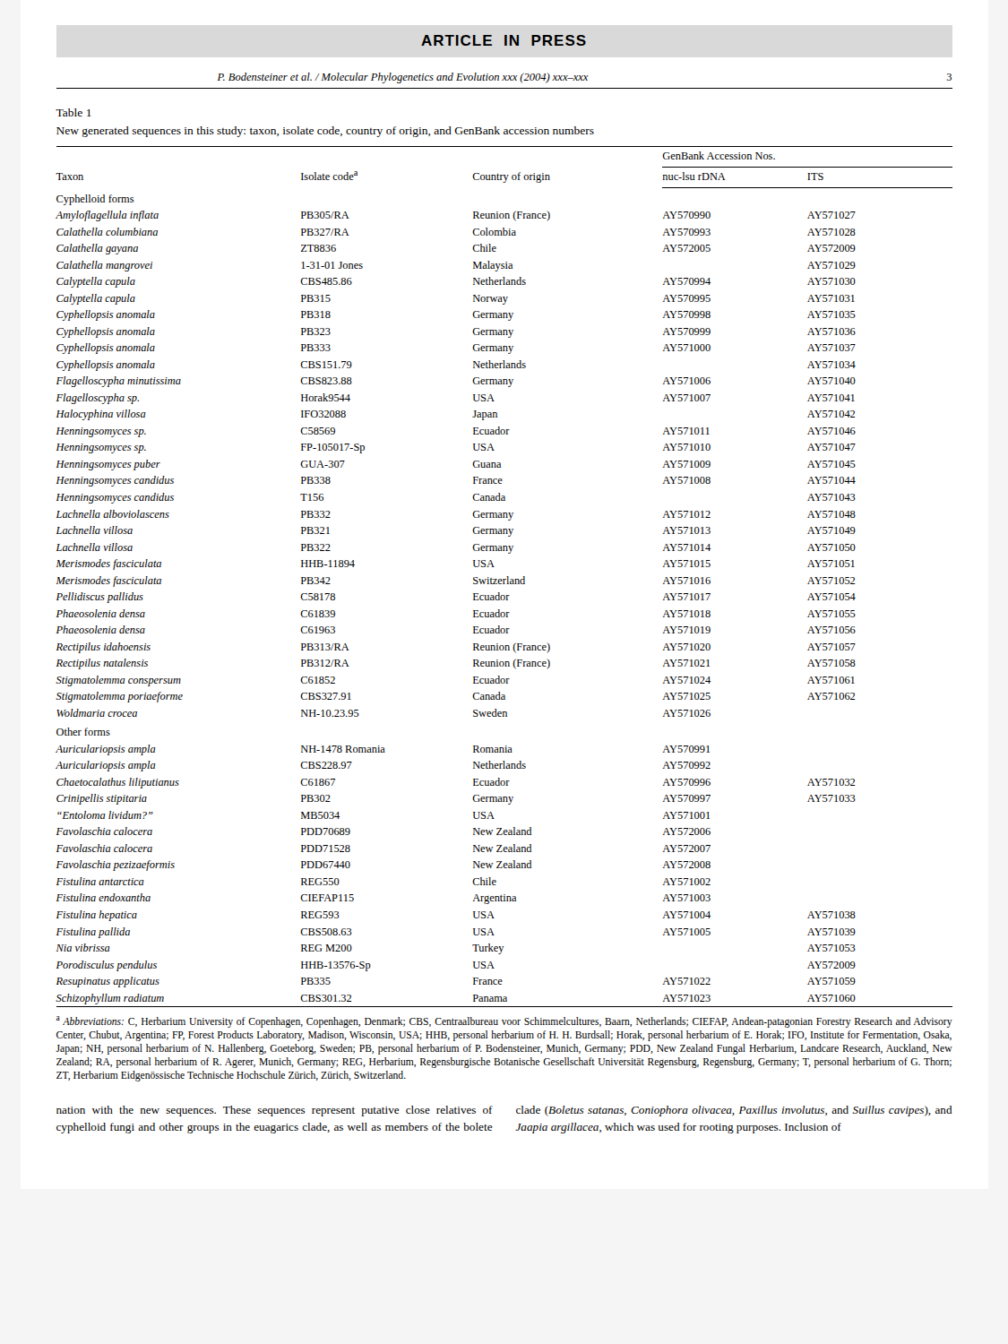ARTICLE IN PRESS
P. Bodensteiner et al. / Molecular Phylogenetics and Evolution xxx (2004) xxx–xxx 3
Table 1
New generated sequences in this study: taxon, isolate code, country of origin, and GenBank accession numbers
| Taxon | Isolate code a | Country of origin | GenBank Accession Nos. |
| --- | --- | --- | --- |
| nuc-lsu rDNA | ITS |
| Cyphelloid forms |
| Amyloflagellula inflata | PB305/RA | Reunion (France) | AY570990 | AY571027 |
| Calathella columbiana | PB327/RA | Colombia | AY570993 | AY571028 |
| Calathella gayana | ZT8836 | Chile | AY572005 | AY572009 |
| Calathella mangrovei | 1-31-01 Jones | Malaysia | | AY571029 |
| Calyptella capula | CBS485.86 | Netherlands | AY570994 | AY571030 |
| Calyptella capula | PB315 | Norway | AY570995 | AY571031 |
| Cyphellopsis anomala | PB318 | Germany | AY570998 | AY571035 |
| Cyphellopsis anomala | PB323 | Germany | AY570999 | AY571036 |
| Cyphellopsis anomala | PB333 | Germany | AY571000 | AY571037 |
| Cyphellopsis anomala | CBS151.79 | Netherlands | | AY571034 |
| Flagelloscypha minutissima | CBS823.88 | Germany | AY571006 | AY571040 |
| Flagelloscypha sp. | Horak9544 | USA | AY571007 | AY571041 |
| Halocyphina villosa | IFO32088 | Japan | | AY571042 |
| Henningsomyces sp. | C58569 | Ecuador | AY571011 | AY571046 |
| Henningsomyces sp. | FP-105017-Sp | USA | AY571010 | AY571047 |
| Henningsomyces puber | GUA-307 | Guana | AY571009 | AY571045 |
| Henningsomyces candidus | PB338 | France | AY571008 | AY571044 |
| Henningsomyces candidus | T156 | Canada | | AY571043 |
| Lachnella alboviolascens | PB332 | Germany | AY571012 | AY571048 |
| Lachnella villosa | PB321 | Germany | AY571013 | AY571049 |
| Lachnella villosa | PB322 | Germany | AY571014 | AY571050 |
| Merismodes fasciculata | HHB-11894 | USA | AY571015 | AY571051 |
| Merismodes fasciculata | PB342 | Switzerland | AY571016 | AY571052 |
| Pellidiscus pallidus | C58178 | Ecuador | AY571017 | AY571054 |
| Phaeosolenia densa | C61839 | Ecuador | AY571018 | AY571055 |
| Phaeosolenia densa | C61963 | Ecuador | AY571019 | AY571056 |
| Rectipilus idahoensis | PB313/RA | Reunion (France) | AY571020 | AY571057 |
| Rectipilus natalensis | PB312/RA | Reunion (France) | AY571021 | AY571058 |
| Stigmatolemma conspersum | C61852 | Ecuador | AY571024 | AY571061 |
| Stigmatolemma poriaeforme | CBS327.91 | Canada | AY571025 | AY571062 |
| Woldmaria crocea | NH-10.23.95 | Sweden | AY571026 | |
| Other forms |
| Auriculariopsis ampla | NH-1478 Romania | Romania | AY570991 | |
| Auriculariopsis ampla | CBS228.97 | Netherlands | AY570992 | |
| Chaetocalathus liliputianus | C61867 | Ecuador | AY570996 | AY571032 |
| Crinipellis stipitaria | PB302 | Germany | AY570997 | AY571033 |
| “Entoloma lividum?” | MB5034 | USA | AY571001 | |
| Favolaschia calocera | PDD70689 | New Zealand | AY572006 | |
| Favolaschia calocera | PDD71528 | New Zealand | AY572007 | |
| Favolaschia pezizaeformis | PDD67440 | New Zealand | AY572008 | |
| Fistulina antarctica | REG550 | Chile | AY571002 | |
| Fistulina endoxantha | CIEFAP115 | Argentina | AY571003 | |
| Fistulina hepatica | REG593 | USA | AY571004 | AY571038 |
| Fistulina pallida | CBS508.63 | USA | AY571005 | AY571039 |
| Nia vibrissa | REG M200 | Turkey | | AY571053 |
| Porodisculus pendulus | HHB-13576-Sp | USA | | AY572009 |
| Resupinatus applicatus | PB335 | France | AY571022 | AY571059 |
| Schizophyllum radiatum | CBS301.32 | Panama | AY571023 | AY571060 |
a Abbreviations: C, Herbarium University of Copenhagen, Copenhagen, Denmark; CBS, Centraalbureau voor Schimmelcultures, Baarn, Netherlands; CIEFAP, Andean-patagonian Forestry Research and Advisory Center, Chubut, Argentina; FP, Forest Products Laboratory, Madison, Wisconsin, USA; HHB, personal herbarium of H. H. Burdsall; Horak, personal herbarium of E. Horak; IFO, Institute for Fermentation, Osaka, Japan; NH, personal herbarium of N. Hallenberg, Goeteborg, Sweden; PB, personal herbarium of P. Bodensteiner, Munich, Germany; PDD, New Zealand Fungal Herbarium, Landcare Research, Auckland, New Zealand; RA, personal herbarium of R. Agerer, Munich, Germany; REG, Herbarium, Regensburgische Botanische Gesellschaft Universität Regensburg, Regensburg, Germany; T, personal herbarium of G. Thorn; ZT, Herbarium Eidgenössische Technische Hochschule Zürich, Zürich, Switzerland.
nation with the new sequences. These sequences represent putative close relatives of cyphelloid fungi and other groups in the euagarics clade, as well as members of the bolete clade (Boletus satanas, Coniophora olivacea, Paxillus involutus, and Suillus cavipes), and Jaapia argillacea, which was used for rooting purposes. Inclusion of